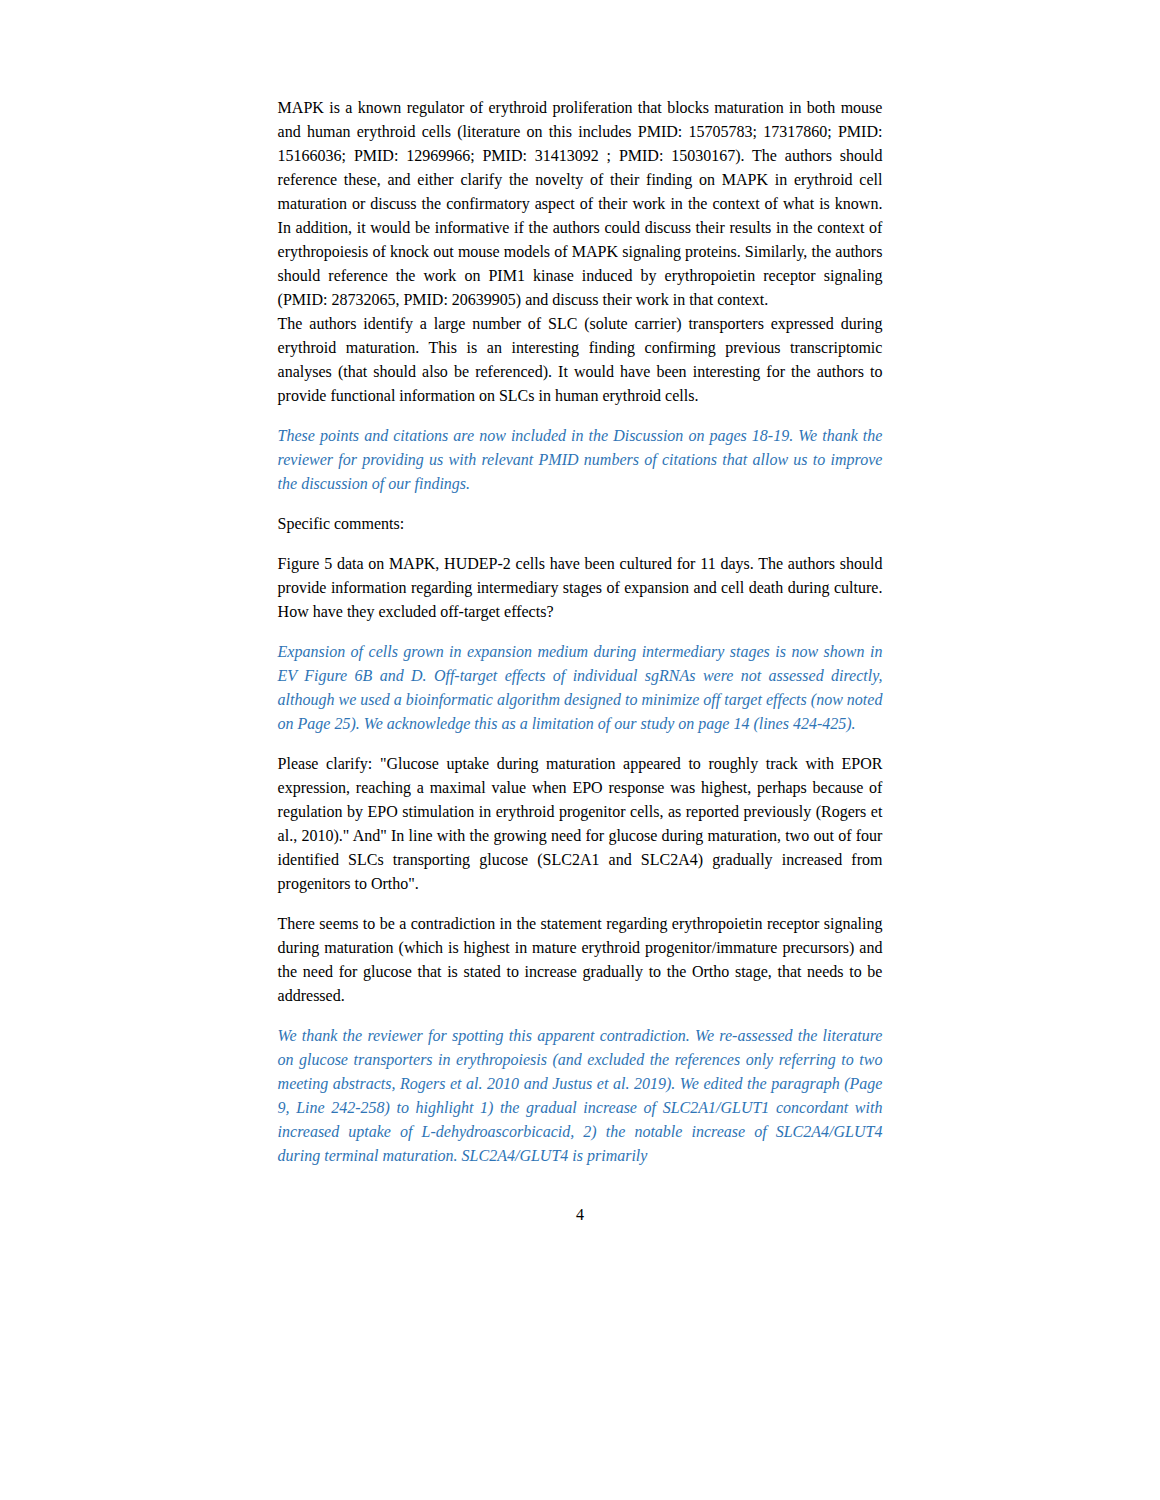MAPK is a known regulator of erythroid proliferation that blocks maturation in both mouse and human erythroid cells (literature on this includes PMID: 15705783; 17317860; PMID: 15166036; PMID: 12969966; PMID: 31413092 ; PMID: 15030167). The authors should reference these, and either clarify the novelty of their finding on MAPK in erythroid cell maturation or discuss the confirmatory aspect of their work in the context of what is known. In addition, it would be informative if the authors could discuss their results in the context of erythropoiesis of knock out mouse models of MAPK signaling proteins. Similarly, the authors should reference the work on PIM1 kinase induced by erythropoietin receptor signaling (PMID: 28732065, PMID: 20639905) and discuss their work in that context.
The authors identify a large number of SLC (solute carrier) transporters expressed during erythroid maturation. This is an interesting finding confirming previous transcriptomic analyses (that should also be referenced). It would have been interesting for the authors to provide functional information on SLCs in human erythroid cells.
These points and citations are now included in the Discussion on pages 18-19. We thank the reviewer for providing us with relevant PMID numbers of citations that allow us to improve the discussion of our findings.
Specific comments:
Figure 5 data on MAPK, HUDEP-2 cells have been cultured for 11 days. The authors should provide information regarding intermediary stages of expansion and cell death during culture. How have they excluded off-target effects?
Expansion of cells grown in expansion medium during intermediary stages is now shown in EV Figure 6B and D. Off-target effects of individual sgRNAs were not assessed directly, although we used a bioinformatic algorithm designed to minimize off target effects (now noted on Page 25). We acknowledge this as a limitation of our study on page 14 (lines 424-425).
Please clarify: "Glucose uptake during maturation appeared to roughly track with EPOR expression, reaching a maximal value when EPO response was highest, perhaps because of regulation by EPO stimulation in erythroid progenitor cells, as reported previously (Rogers et al., 2010)." And" In line with the growing need for glucose during maturation, two out of four identified SLCs transporting glucose (SLC2A1 and SLC2A4) gradually increased from progenitors to Ortho".
There seems to be a contradiction in the statement regarding erythropoietin receptor signaling during maturation (which is highest in mature erythroid progenitor/immature precursors) and the need for glucose that is stated to increase gradually to the Ortho stage, that needs to be addressed.
We thank the reviewer for spotting this apparent contradiction. We re-assessed the literature on glucose transporters in erythropoiesis (and excluded the references only referring to two meeting abstracts, Rogers et al. 2010 and Justus et al. 2019). We edited the paragraph (Page 9, Line 242-258) to highlight 1) the gradual increase of SLC2A1/GLUT1 concordant with increased uptake of L-dehydroascorbicacid, 2) the notable increase of SLC2A4/GLUT4 during terminal maturation. SLC2A4/GLUT4 is primarily
4